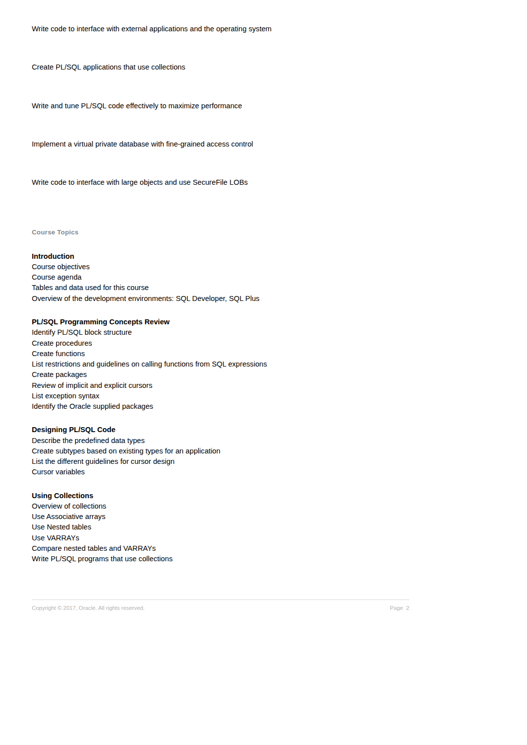Write code to interface with external applications and the operating system
Create PL/SQL applications that use collections
Write and tune PL/SQL code effectively to maximize performance
Implement a virtual private database with fine-grained access control
Write code to interface with large objects and use SecureFile LOBs
Course Topics
Introduction
Course objectives
Course agenda
Tables and data used for this course
Overview of the development environments: SQL Developer, SQL Plus
PL/SQL Programming Concepts Review
Identify PL/SQL block structure
Create procedures
Create functions
List restrictions and guidelines on calling functions from SQL expressions
Create packages
Review of implicit and explicit cursors
List exception syntax
Identify the Oracle supplied packages
Designing PL/SQL Code
Describe the predefined data types
Create subtypes based on existing types for an application
List the different guidelines for cursor design
Cursor variables
Using Collections
Overview of collections
Use Associative arrays
Use Nested tables
Use VARRAYs
Compare nested tables and VARRAYs
Write PL/SQL programs that use collections
Copyright © 2017, Oracle. All rights reserved. Page 2